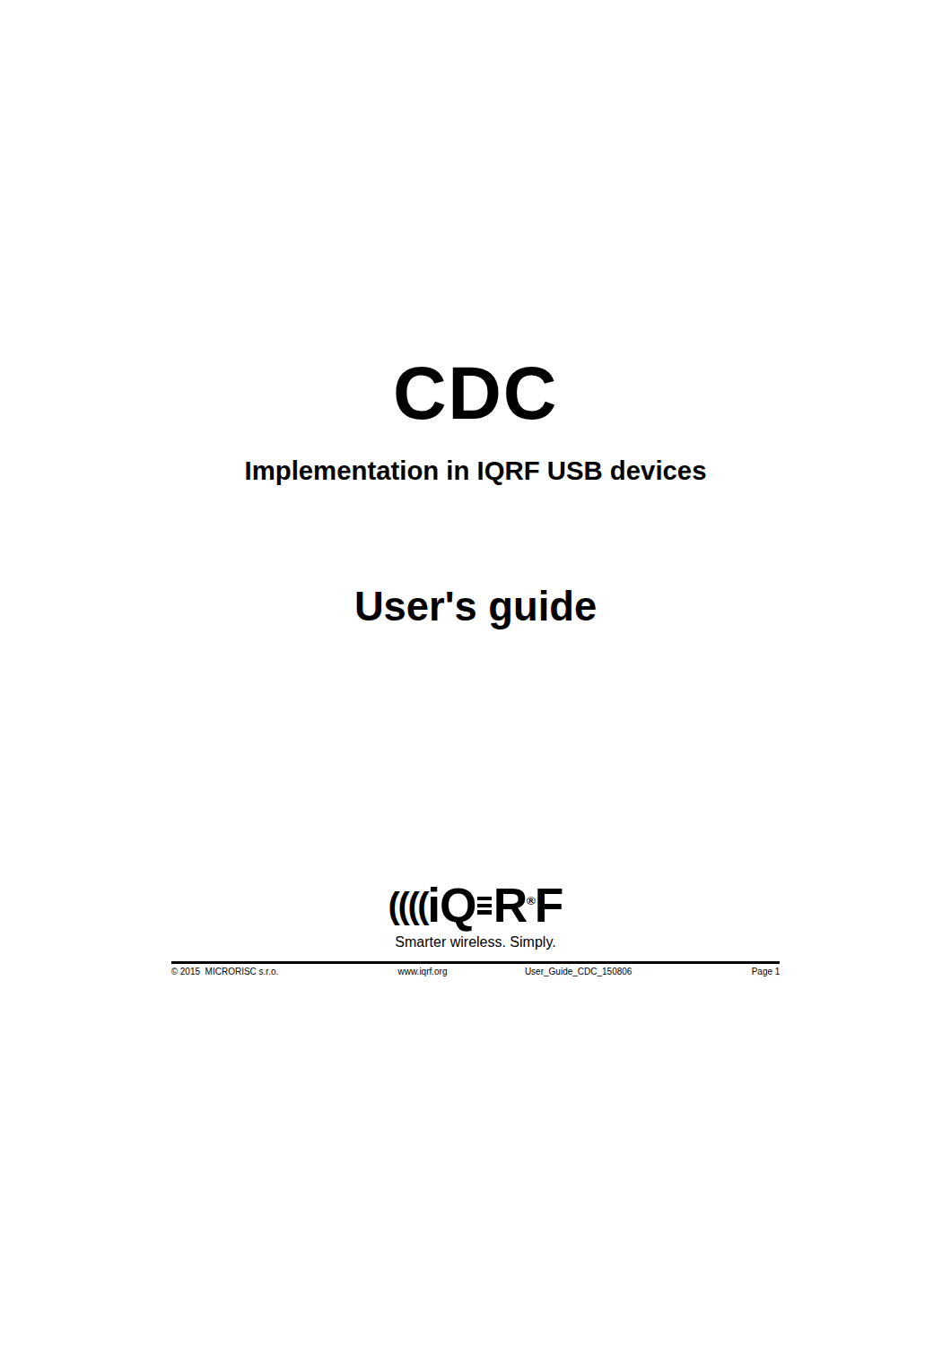CDC
Implementation in IQRF USB devices
User's guide
((((iQ R®F
Smarter wireless. Simply.
© 2015 MICRORISC s.r.o.
www.iqrf.org User_Guide_CDC_150806
Page 1